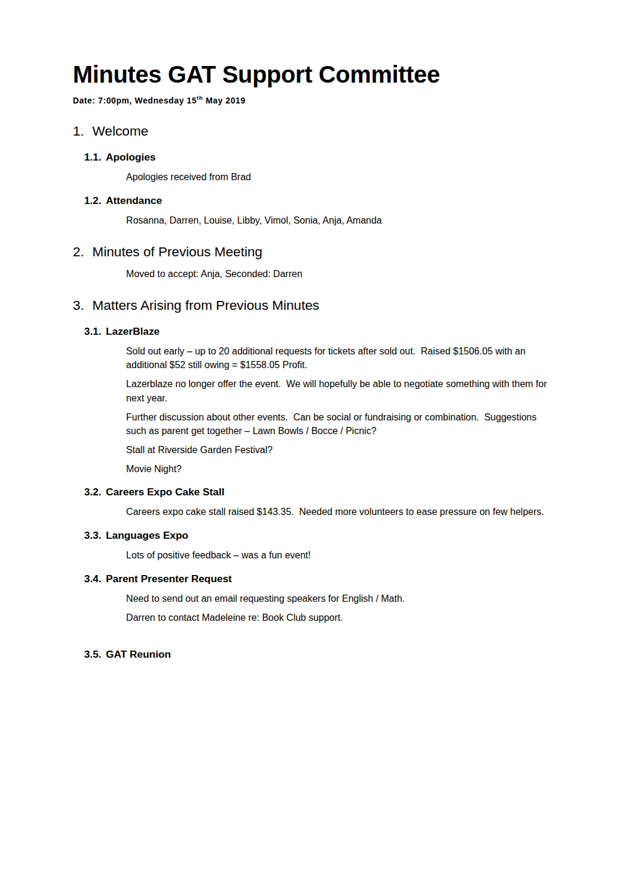Minutes GAT Support Committee
Date: 7:00pm, Wednesday 15th May 2019
1. Welcome
1.1. Apologies
Apologies received from Brad
1.2. Attendance
Rosanna, Darren, Louise, Libby, Vimol, Sonia, Anja, Amanda
2. Minutes of Previous Meeting
Moved to accept: Anja, Seconded: Darren
3. Matters Arising from Previous Minutes
3.1. LazerBlaze
Sold out early – up to 20 additional requests for tickets after sold out. Raised $1506.05 with an additional $52 still owing = $1558.05 Profit.
Lazerblaze no longer offer the event. We will hopefully be able to negotiate something with them for next year.
Further discussion about other events. Can be social or fundraising or combination. Suggestions such as parent get together – Lawn Bowls / Bocce / Picnic?
Stall at Riverside Garden Festival?
Movie Night?
3.2. Careers Expo Cake Stall
Careers expo cake stall raised $143.35. Needed more volunteers to ease pressure on few helpers.
3.3. Languages Expo
Lots of positive feedback – was a fun event!
3.4. Parent Presenter Request
Need to send out an email requesting speakers for English / Math.
Darren to contact Madeleine re: Book Club support.
3.5. GAT Reunion